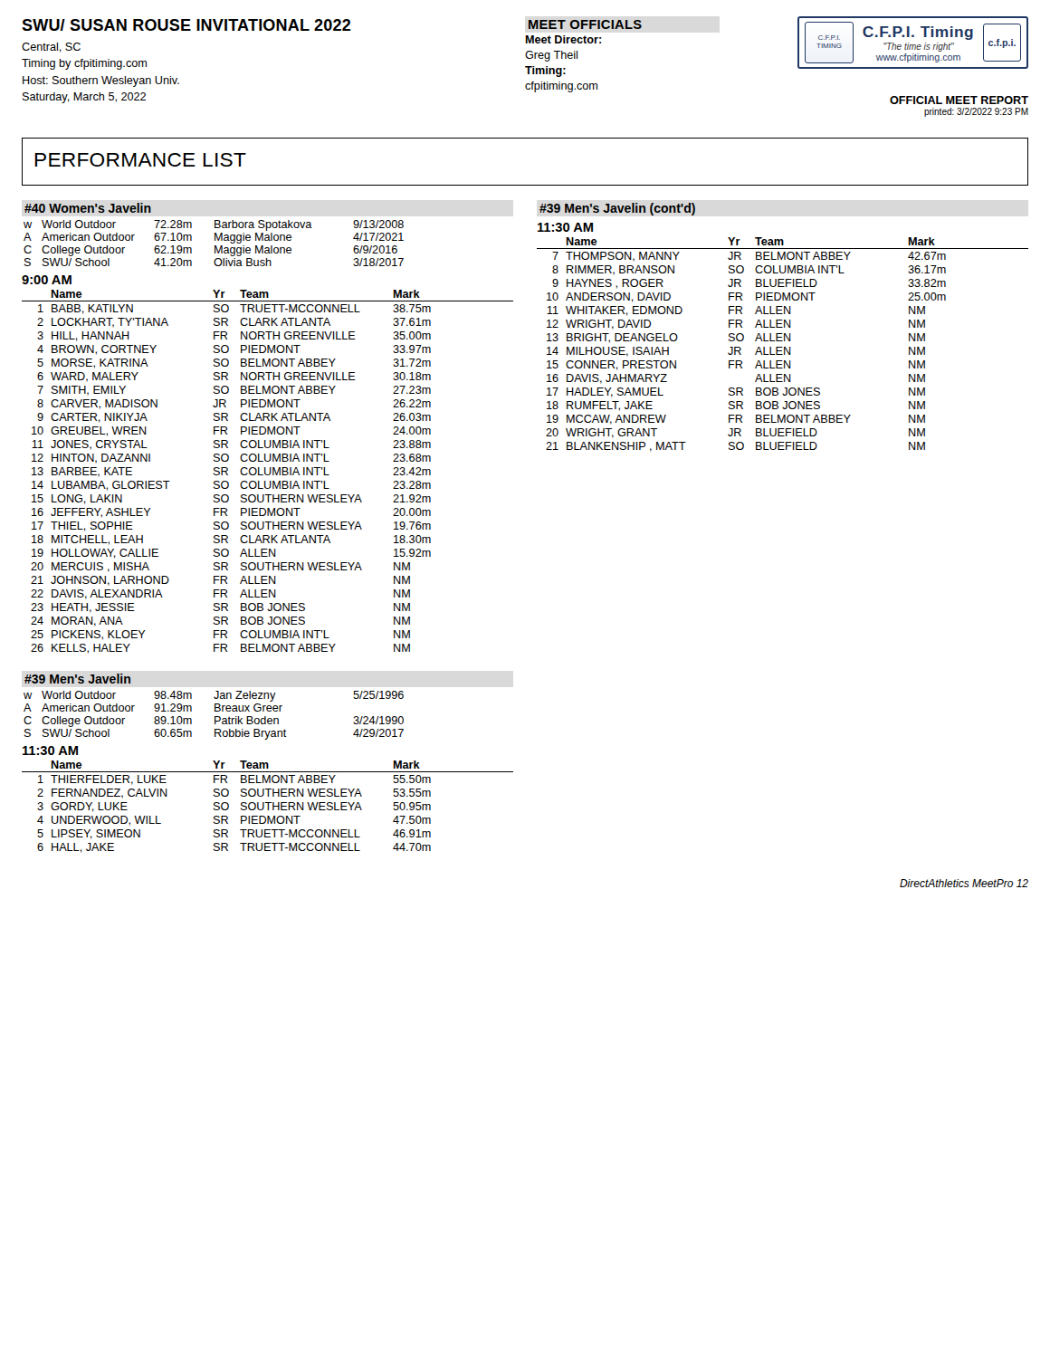SWU/ SUSAN ROUSE INVITATIONAL 2022
Central, SC
Timing by cfpitiming.com
Host: Southern Wesleyan Univ.
Saturday, March 5, 2022
MEET OFFICIALS
Meet Director:
Greg Theil
Timing:
cfpitiming.com
C.F.P.I.
TIMING
C.F.P.I. Timing
"The time is right"
www.cfpitiming.com
c.f.p.i.
OFFICIAL MEET REPORT
printed: 3/2/2022 9:23 PM
PERFORMANCE LIST
#40 Women's Javelin
| w | World Outdoor | 72.28m | Barbora Spotakova | 9/13/2008 |
| A | American Outdoor | 67.10m | Maggie Malone | 4/17/2021 |
| C | College Outdoor | 62.19m | Maggie Malone | 6/9/2016 |
| S | SWU/ School | 41.20m | Olivia Bush | 3/18/2017 |
9:00 AM
| | Name | Yr | Team | Mark |
| --- | --- | --- | --- | --- |
| 1 | BABB, KATILYN | SO | TRUETT-MCCONNELL | 38.75m |
| 2 | LOCKHART, TY'TIANA | SR | CLARK ATLANTA | 37.61m |
| 3 | HILL, HANNAH | FR | NORTH GREENVILLE | 35.00m |
| 4 | BROWN, CORTNEY | SO | PIEDMONT | 33.97m |
| 5 | MORSE, KATRINA | SO | BELMONT ABBEY | 31.72m |
| 6 | WARD, MALERY | SR | NORTH GREENVILLE | 30.18m |
| 7 | SMITH, EMILY | SO | BELMONT ABBEY | 27.23m |
| 8 | CARVER, MADISON | JR | PIEDMONT | 26.22m |
| 9 | CARTER, NIKIYJA | SR | CLARK ATLANTA | 26.03m |
| 10 | GREUBEL, WREN | FR | PIEDMONT | 24.00m |
| 11 | JONES, CRYSTAL | SR | COLUMBIA INT'L | 23.88m |
| 12 | HINTON, DAZANNI | SO | COLUMBIA INT'L | 23.68m |
| 13 | BARBEE, KATE | SR | COLUMBIA INT'L | 23.42m |
| 14 | LUBAMBA, GLORIEST | SO | COLUMBIA INT'L | 23.28m |
| 15 | LONG, LAKIN | SO | SOUTHERN WESLEYA | 21.92m |
| 16 | JEFFERY, ASHLEY | FR | PIEDMONT | 20.00m |
| 17 | THIEL, SOPHIE | SO | SOUTHERN WESLEYA | 19.76m |
| 18 | MITCHELL, LEAH | SR | CLARK ATLANTA | 18.30m |
| 19 | HOLLOWAY, CALLIE | SO | ALLEN | 15.92m |
| 20 | MERCUIS , MISHA | SR | SOUTHERN WESLEYA | NM |
| 21 | JOHNSON, LARHOND | FR | ALLEN | NM |
| 22 | DAVIS, ALEXANDRIA | FR | ALLEN | NM |
| 23 | HEATH, JESSIE | SR | BOB JONES | NM |
| 24 | MORAN, ANA | SR | BOB JONES | NM |
| 25 | PICKENS, KLOEY | FR | COLUMBIA INT'L | NM |
| 26 | KELLS, HALEY | FR | BELMONT ABBEY | NM |
#39 Men's Javelin
| w | World Outdoor | 98.48m | Jan Zelezny | 5/25/1996 |
| A | American Outdoor | 91.29m | Breaux Greer | |
| C | College Outdoor | 89.10m | Patrik Boden | 3/24/1990 |
| S | SWU/ School | 60.65m | Robbie Bryant | 4/29/2017 |
11:30 AM
| | Name | Yr | Team | Mark |
| --- | --- | --- | --- | --- |
| 1 | THIERFELDER, LUKE | FR | BELMONT ABBEY | 55.50m |
| 2 | FERNANDEZ, CALVIN | SO | SOUTHERN WESLEYA | 53.55m |
| 3 | GORDY, LUKE | SO | SOUTHERN WESLEYA | 50.95m |
| 4 | UNDERWOOD, WILL | SR | PIEDMONT | 47.50m |
| 5 | LIPSEY, SIMEON | SR | TRUETT-MCCONNELL | 46.91m |
| 6 | HALL, JAKE | SR | TRUETT-MCCONNELL | 44.70m |
#39 Men's Javelin (cont'd)
11:30 AM
| | Name | Yr | Team | Mark |
| --- | --- | --- | --- | --- |
| 7 | THOMPSON, MANNY | JR | BELMONT ABBEY | 42.67m |
| 8 | RIMMER, BRANSON | SO | COLUMBIA INT'L | 36.17m |
| 9 | HAYNES , ROGER | JR | BLUEFIELD | 33.82m |
| 10 | ANDERSON, DAVID | FR | PIEDMONT | 25.00m |
| 11 | WHITAKER, EDMOND | FR | ALLEN | NM |
| 12 | WRIGHT, DAVID | FR | ALLEN | NM |
| 13 | BRIGHT, DEANGELO | SO | ALLEN | NM |
| 14 | MILHOUSE, ISAIAH | JR | ALLEN | NM |
| 15 | CONNER, PRESTON | FR | ALLEN | NM |
| 16 | DAVIS, JAHMARYZ | | ALLEN | NM |
| 17 | HADLEY, SAMUEL | SR | BOB JONES | NM |
| 18 | RUMFELT, JAKE | SR | BOB JONES | NM |
| 19 | MCCAW, ANDREW | FR | BELMONT ABBEY | NM |
| 20 | WRIGHT, GRANT | JR | BLUEFIELD | NM |
| 21 | BLANKENSHIP , MATT | SO | BLUEFIELD | NM |
DirectAthletics MeetPro 12